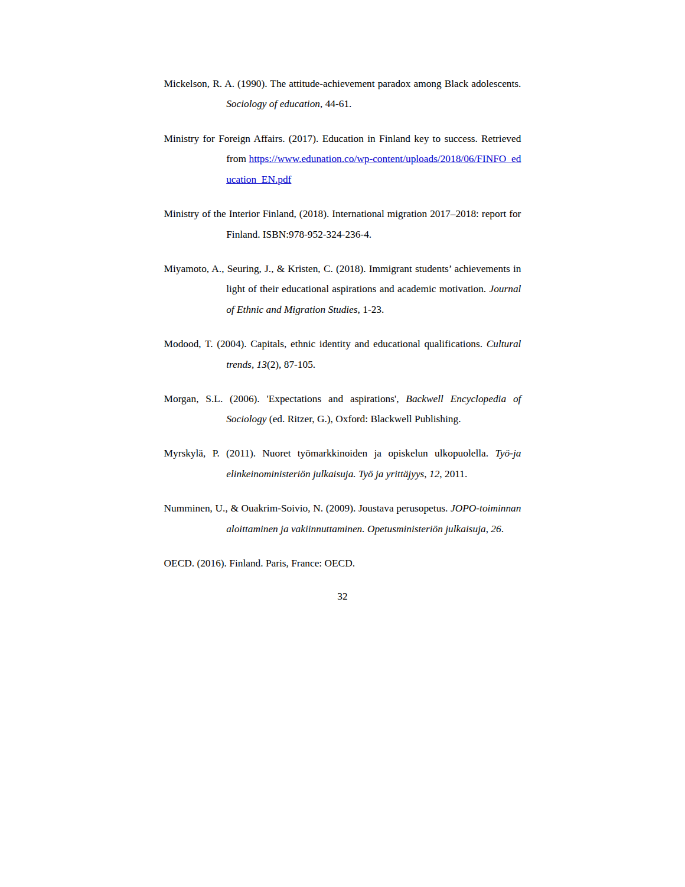Mickelson, R. A. (1990). The attitude-achievement paradox among Black adolescents. Sociology of education, 44-61.
Ministry for Foreign Affairs. (2017). Education in Finland key to success. Retrieved from https://www.edunation.co/wp-content/uploads/2018/06/FINFO_education_EN.pdf
Ministry of the Interior Finland, (2018). International migration 2017–2018: report for Finland. ISBN:978-952-324-236-4.
Miyamoto, A., Seuring, J., & Kristen, C. (2018). Immigrant students’ achievements in light of their educational aspirations and academic motivation. Journal of Ethnic and Migration Studies, 1-23.
Modood, T. (2004). Capitals, ethnic identity and educational qualifications. Cultural trends, 13(2), 87-105.
Morgan, S.L. (2006). 'Expectations and aspirations', Backwell Encyclopedia of Sociology (ed. Ritzer, G.), Oxford: Blackwell Publishing.
Myrskylä, P. (2011). Nuoret työmarkkinoiden ja opiskelun ulkopuolella. Työ-ja elinkeinoministeriön julkaisuja. Työ ja yrittäjyys, 12, 2011.
Numminen, U., & Ouakrim-Soivio, N. (2009). Joustava perusopetus. JOPO-toiminnan aloittaminen ja vakiinnuttaminen. Opetusministeriön julkaisuja, 26.
OECD. (2016). Finland. Paris, France: OECD.
32